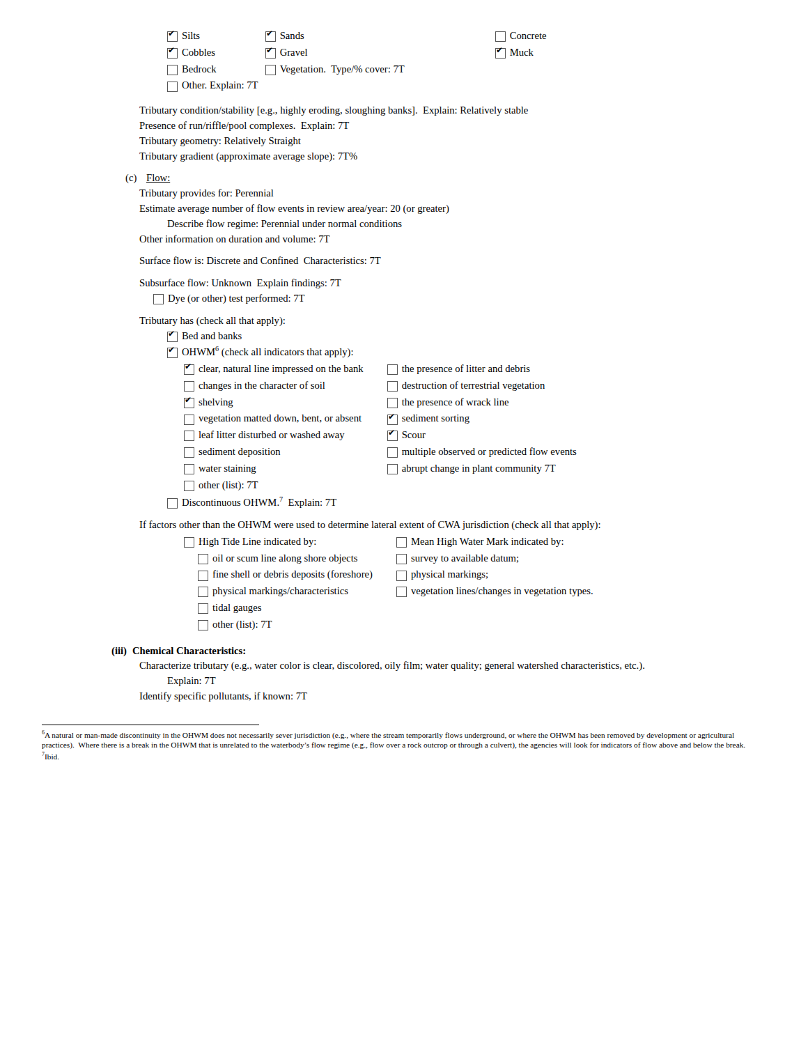| Silts | Sands | Concrete |
| Cobbles | Gravel | Muck |
| Bedrock | Vegetation. Type/% cover: 7T | |
| Other. Explain: 7T |
Tributary condition/stability [e.g., highly eroding, sloughing banks]. Explain: Relatively stable
Presence of run/riffle/pool complexes. Explain: 7T
Tributary geometry: Relatively Straight
Tributary gradient (approximate average slope): 7T%
(c) Flow:
Tributary provides for: Perennial
Estimate average number of flow events in review area/year: 20 (or greater)
Describe flow regime: Perennial under normal conditions
Other information on duration and volume: 7T
Surface flow is: Discrete and Confined Characteristics: 7T
Subsurface flow: Unknown Explain findings: 7T
Dye (or other) test performed: 7T
Tributary has (check all that apply):
Bed and banks
OHWM6 (check all indicators that apply):
| clear, natural line impressed on the bank | the presence of litter and debris |
| changes in the character of soil | destruction of terrestrial vegetation |
| shelving | the presence of wrack line |
| vegetation matted down, bent, or absent | sediment sorting |
| leaf litter disturbed or washed away | Scour |
| sediment deposition | multiple observed or predicted flow events |
| water staining | abrupt change in plant community 7T |
| other (list): 7T | |
Discontinuous OHWM.7 Explain: 7T
If factors other than the OHWM were used to determine lateral extent of CWA jurisdiction (check all that apply):
| High Tide Line indicated by: | Mean High Water Mark indicated by: |
| oil or scum line along shore objects | survey to available datum; |
| fine shell or debris deposits (foreshore) | physical markings; |
| physical markings/characteristics | vegetation lines/changes in vegetation types. |
| tidal gauges | |
| other (list): 7T | |
(iii) Chemical Characteristics:
Characterize tributary (e.g., water color is clear, discolored, oily film; water quality; general watershed characteristics, etc.).
Explain: 7T
Identify specific pollutants, if known: 7T
6A natural or man-made discontinuity in the OHWM does not necessarily sever jurisdiction (e.g., where the stream temporarily flows underground, or where the OHWM has been removed by development or agricultural practices). Where there is a break in the OHWM that is unrelated to the waterbody’s flow regime (e.g., flow over a rock outcrop or through a culvert), the agencies will look for indicators of flow above and below the break.
7Ibid.